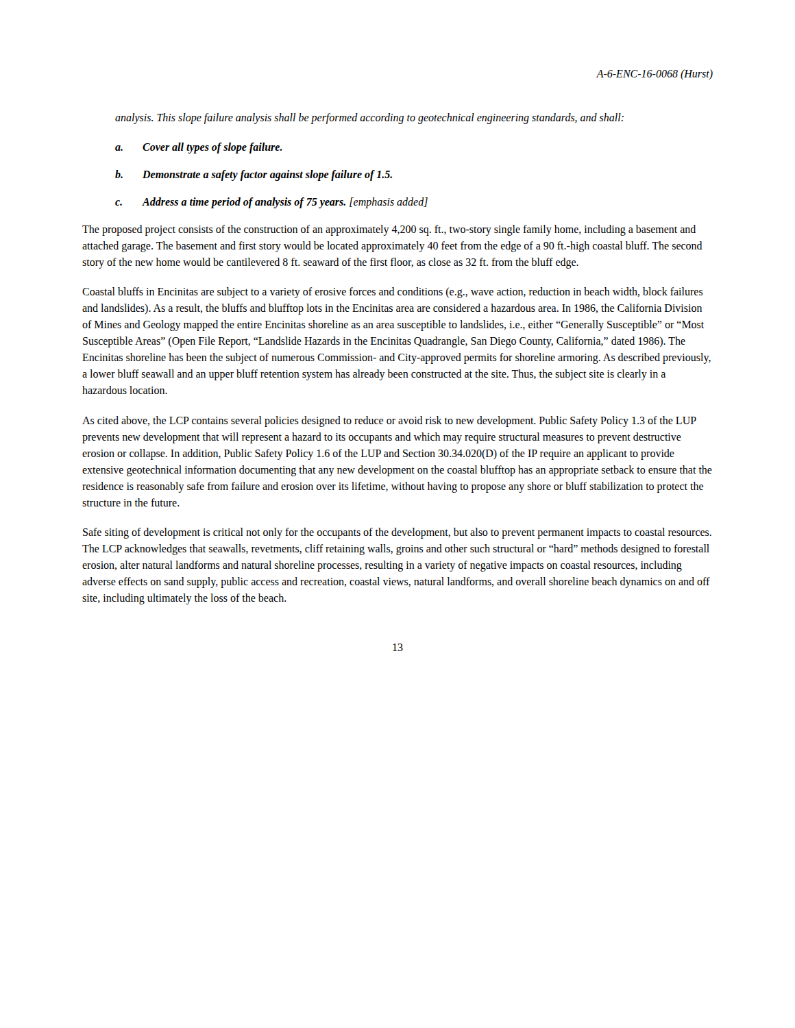A-6-ENC-16-0068 (Hurst)
analysis. This slope failure analysis shall be performed according to geotechnical engineering standards, and shall:
a.
Cover all types of slope failure.
b.
Demonstrate a safety factor against slope failure of 1.5.
c.
Address a time period of analysis of 75 years. [emphasis added]
The proposed project consists of the construction of an approximately 4,200 sq. ft., two-story single family home, including a basement and attached garage. The basement and first story would be located approximately 40 feet from the edge of a 90 ft.-high coastal bluff. The second story of the new home would be cantilevered 8 ft. seaward of the first floor, as close as 32 ft. from the bluff edge.
Coastal bluffs in Encinitas are subject to a variety of erosive forces and conditions (e.g., wave action, reduction in beach width, block failures and landslides). As a result, the bluffs and blufftop lots in the Encinitas area are considered a hazardous area. In 1986, the California Division of Mines and Geology mapped the entire Encinitas shoreline as an area susceptible to landslides, i.e., either “Generally Susceptible” or “Most Susceptible Areas” (Open File Report, “Landslide Hazards in the Encinitas Quadrangle, San Diego County, California,” dated 1986). The Encinitas shoreline has been the subject of numerous Commission- and City-approved permits for shoreline armoring. As described previously, a lower bluff seawall and an upper bluff retention system has already been constructed at the site. Thus, the subject site is clearly in a hazardous location.
As cited above, the LCP contains several policies designed to reduce or avoid risk to new development. Public Safety Policy 1.3 of the LUP prevents new development that will represent a hazard to its occupants and which may require structural measures to prevent destructive erosion or collapse. In addition, Public Safety Policy 1.6 of the LUP and Section 30.34.020(D) of the IP require an applicant to provide extensive geotechnical information documenting that any new development on the coastal blufftop has an appropriate setback to ensure that the residence is reasonably safe from failure and erosion over its lifetime, without having to propose any shore or bluff stabilization to protect the structure in the future.
Safe siting of development is critical not only for the occupants of the development, but also to prevent permanent impacts to coastal resources. The LCP acknowledges that seawalls, revetments, cliff retaining walls, groins and other such structural or “hard” methods designed to forestall erosion, alter natural landforms and natural shoreline processes, resulting in a variety of negative impacts on coastal resources, including adverse effects on sand supply, public access and recreation, coastal views, natural landforms, and overall shoreline beach dynamics on and off site, including ultimately the loss of the beach.
13